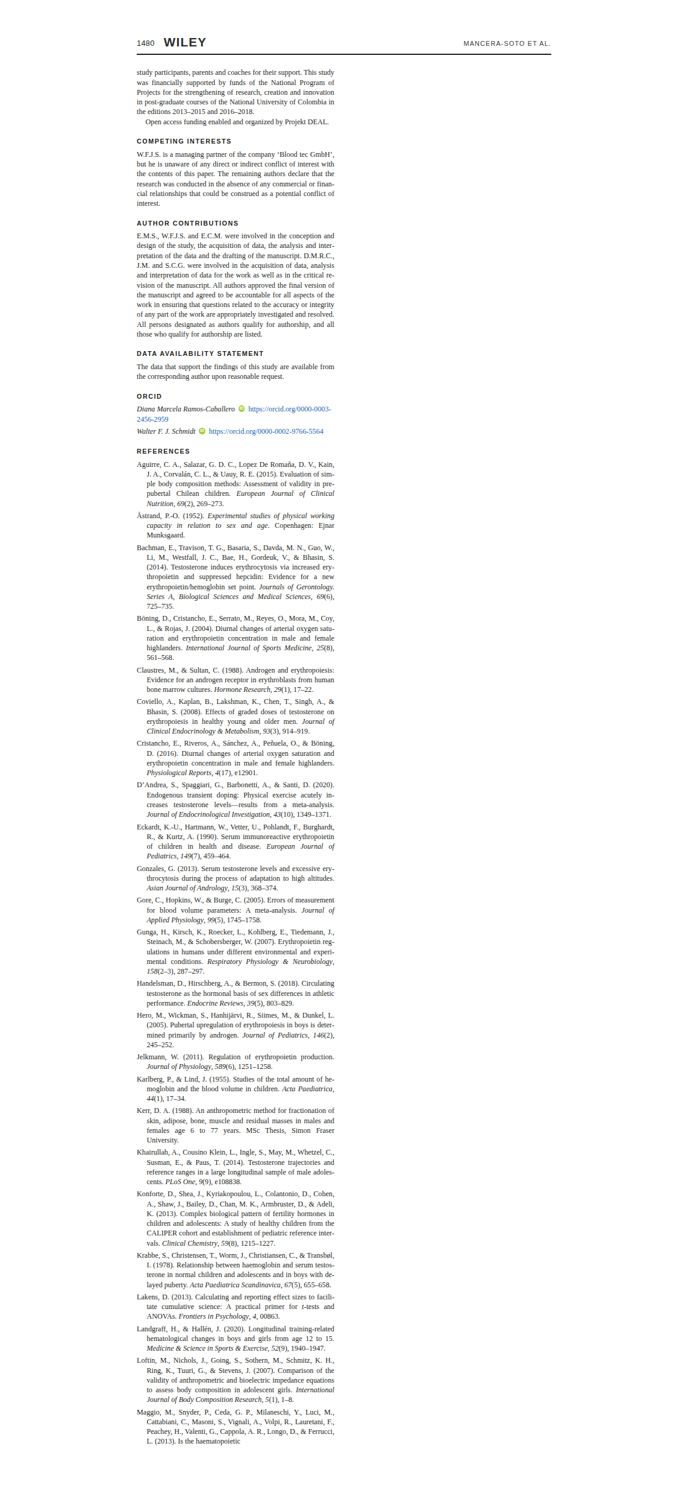1480 WILEY
Mancera-Soto et al.
study participants, parents and coaches for their support. This study was financially supported by funds of the National Program of Projects for the strengthening of research, creation and innovation in post-graduate courses of the National University of Colombia in the editions 2013–2015 and 2016–2018.
Open access funding enabled and organized by Projekt DEAL.
Competing interests
W.F.J.S. is a managing partner of the company ‘Blood tec GmbH’, but he is unaware of any direct or indirect conflict of interest with the contents of this paper. The remaining authors declare that the research was conducted in the absence of any commercial or financial relationships that could be construed as a potential conflict of interest.
Author contributions
E.M.S., W.F.J.S. and E.C.M. were involved in the conception and design of the study, the acquisition of data, the analysis and interpretation of the data and the drafting of the manuscript. D.M.R.C., J.M. and S.C.G. were involved in the acquisition of data, analysis and interpretation of data for the work as well as in the critical revision of the manuscript. All authors approved the final version of the manuscript and agreed to be accountable for all aspects of the work in ensuring that questions related to the accuracy or integrity of any part of the work are appropriately investigated and resolved. All persons designated as authors qualify for authorship, and all those who qualify for authorship are listed.
Data availability statement
The data that support the findings of this study are available from the corresponding author upon reasonable request.
Orcid
Diana Marcela Ramos-Caballero https://orcid.org/0000-0003-2456-2959
Walter F. J. Schmidt https://orcid.org/0000-0002-9766-5564
References
Aguirre, C. A., Salazar, G. D. C., Lopez De Romaña, D. V., Kain, J. A., Corvalán, C. L., & Uauy, R. E. (2015). Evaluation of simple body composition methods: Assessment of validity in prepubertal Chilean children. European Journal of Clinical Nutrition, 69(2), 269–273.
Åstrand, P.-O. (1952). Experimental studies of physical working capacity in relation to sex and age. Copenhagen: Ejnar Munksgaard.
Bachman, E., Travison, T. G., Basaria, S., Davda, M. N., Guo, W., Li, M., Westfall, J. C., Bae, H., Gordeuk, V., & Bhasin, S. (2014). Testosterone induces erythrocytosis via increased erythropoietin and suppressed hepcidin: Evidence for a new erythropoietin/hemoglobin set point. Journals of Gerontology. Series A, Biological Sciences and Medical Sciences, 69(6), 725–735.
Böning, D., Cristancho, E., Serrato, M., Reyes, O., Mora, M., Coy, L., & Rojas, J. (2004). Diurnal changes of arterial oxygen saturation and erythropoietin concentration in male and female highlanders. International Journal of Sports Medicine, 25(8), 561–568.
Claustres, M., & Sultan, C. (1988). Androgen and erythropoiesis: Evidence for an androgen receptor in erythroblasts from human bone marrow cultures. Hormone Research, 29(1), 17–22.
Coviello, A., Kaplan, B., Lakshman, K., Chen, T., Singh, A., & Bhasin, S. (2008). Effects of graded doses of testosterone on erythropoiesis in healthy young and older men. Journal of Clinical Endocrinology & Metabolism, 93(3), 914–919.
Cristancho, E., Riveros, A., Sánchez, A., Peñuela, O., & Böning, D. (2016). Diurnal changes of arterial oxygen saturation and erythropoietin concentration in male and female highlanders. Physiological Reports, 4(17), e12901.
D’Andrea, S., Spaggiari, G., Barbonetti, A., & Santi, D. (2020). Endogenous transient doping: Physical exercise acutely increases testosterone levels—results from a meta-analysis. Journal of Endocrinological Investigation, 43(10), 1349–1371.
Eckardt, K.-U., Hartmann, W., Vetter, U., Pohlandt, F., Burghardt, R., & Kurtz, A. (1990). Serum immunoreactive erythropoietin of children in health and disease. European Journal of Pediatrics, 149(7), 459–464.
Gonzales, G. (2013). Serum testosterone levels and excessive erythrocytosis during the process of adaptation to high altitudes. Asian Journal of Andrology, 15(3), 368–374.
Gore, C., Hopkins, W., & Burge, C. (2005). Errors of measurement for blood volume parameters: A meta-analysis. Journal of Applied Physiology, 99(5), 1745–1758.
Gunga, H., Kirsch, K., Roecker, L., Kohlberg, E., Tiedemann, J., Steinach, M., & Schobersberger, W. (2007). Erythropoietin regulations in humans under different environmental and experimental conditions. Respiratory Physiology & Neurobiology, 158(2–3), 287–297.
Handelsman, D., Hirschberg, A., & Bermon, S. (2018). Circulating testosterone as the hormonal basis of sex differences in athletic performance. Endocrine Reviews, 39(5), 803–829.
Hero, M., Wickman, S., Hanhijärvi, R., Siimes, M., & Dunkel, L. (2005). Pubertal upregulation of erythropoiesis in boys is determined primarily by androgen. Journal of Pediatrics, 146(2), 245–252.
Jelkmann, W. (2011). Regulation of erythropoietin production. Journal of Physiology, 589(6), 1251–1258.
Karlberg, P., & Lind, J. (1955). Studies of the total amount of hemoglobin and the blood volume in children. Acta Paediatrica, 44(1), 17–34.
Kerr, D. A. (1988). An anthropometric method for fractionation of skin, adipose, bone, muscle and residual masses in males and females age 6 to 77 years. MSc Thesis, Simon Fraser University.
Khairullah, A., Cousino Klein, L., Ingle, S., May, M., Whetzel, C., Susman, E., & Paus, T. (2014). Testosterone trajectories and reference ranges in a large longitudinal sample of male adolescents. PLoS One, 9(9), e108838.
Konforte, D., Shea, J., Kyriakopoulou, L., Colantonio, D., Cohen, A., Shaw, J., Bailey, D., Chan, M. K., Armbruster, D., & Adeli, K. (2013). Complex biological pattern of fertility hormones in children and adolescents: A study of healthy children from the CALIPER cohort and establishment of pediatric reference intervals. Clinical Chemistry, 59(8), 1215–1227.
Krabbe, S., Christensen, T., Worm, J., Christiansen, C., & Transbøl, I. (1978). Relationship between haemoglobin and serum testosterone in normal children and adolescents and in boys with delayed puberty. Acta Paediatrica Scandinavica, 67(5), 655–658.
Lakens, D. (2013). Calculating and reporting effect sizes to facilitate cumulative science: A practical primer for t-tests and ANOVAs. Frontiers in Psychology, 4, 00863.
Landgraff, H., & Hallén, J. (2020). Longitudinal training-related hematological changes in boys and girls from age 12 to 15. Medicine & Science in Sports & Exercise, 52(9), 1940–1947.
Loftin, M., Nichols, J., Going, S., Sothern, M., Schmitz, K. H., Ring, K., Tuuri, G., & Stevens, J. (2007). Comparison of the validity of anthropometric and bioelectric impedance equations to assess body composition in adolescent girls. International Journal of Body Composition Research, 5(1), 1–8.
Maggio, M., Snyder, P., Ceda, G. P., Milaneschi, Y., Luci, M., Cattabiani, C., Masoni, S., Vignali, A., Volpi, R., Lauretani, F., Peachey, H., Valenti, G., Cappola, A. R., Longo, D., & Ferrucci, L. (2013). Is the haematopoietic